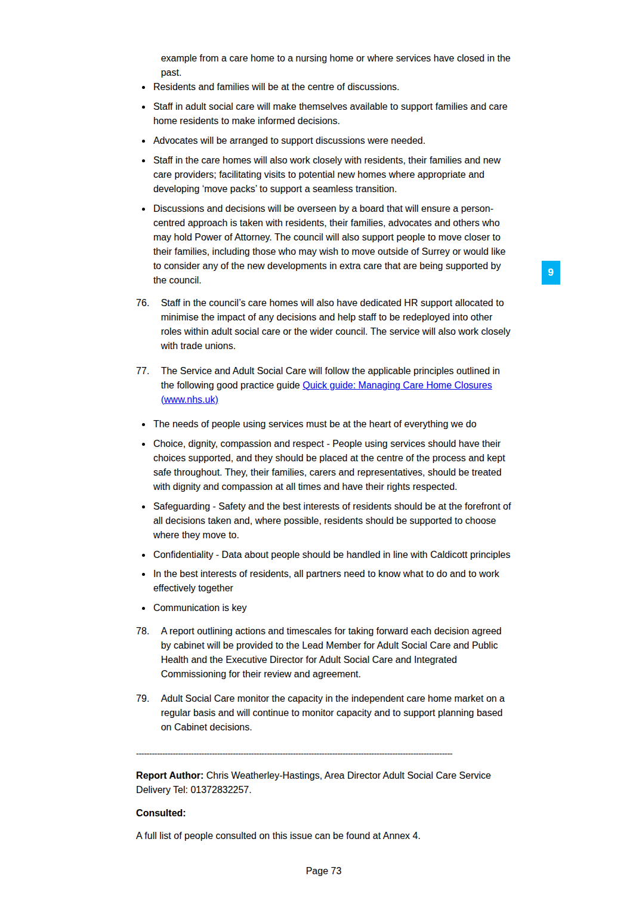9
example from a care home to a nursing home or where services have closed in the past.
Residents and families will be at the centre of discussions.
Staff in adult social care will make themselves available to support families and care home residents to make informed decisions.
Advocates will be arranged to support discussions were needed.
Staff in the care homes will also work closely with residents, their families and new care providers; facilitating visits to potential new homes where appropriate and developing ‘move packs’ to support a seamless transition.
Discussions and decisions will be overseen by a board that will ensure a person-centred approach is taken with residents, their families, advocates and others who may hold Power of Attorney. The council will also support people to move closer to their families, including those who may wish to move outside of Surrey or would like to consider any of the new developments in extra care that are being supported by the council.
76. Staff in the council’s care homes will also have dedicated HR support allocated to minimise the impact of any decisions and help staff to be redeployed into other roles within adult social care or the wider council. The service will also work closely with trade unions.
77. The Service and Adult Social Care will follow the applicable principles outlined in the following good practice guide Quick guide: Managing Care Home Closures (www.nhs.uk)
The needs of people using services must be at the heart of everything we do
Choice, dignity, compassion and respect - People using services should have their choices supported, and they should be placed at the centre of the process and kept safe throughout. They, their families, carers and representatives, should be treated with dignity and compassion at all times and have their rights respected.
Safeguarding - Safety and the best interests of residents should be at the forefront of all decisions taken and, where possible, residents should be supported to choose where they move to.
Confidentiality - Data about people should be handled in line with Caldicott principles
In the best interests of residents, all partners need to know what to do and to work effectively together
Communication is key
78. A report outlining actions and timescales for taking forward each decision agreed by cabinet will be provided to the Lead Member for Adult Social Care and Public Health and the Executive Director for Adult Social Care and Integrated Commissioning for their review and agreement.
79. Adult Social Care monitor the capacity in the independent care home market on a regular basis and will continue to monitor capacity and to support planning based on Cabinet decisions.
-------------------------------------------------------------------------------------------------------------------------
Report Author: Chris Weatherley-Hastings, Area Director Adult Social Care Service Delivery Tel: 01372832257.
Consulted:
A full list of people consulted on this issue can be found at Annex 4.
Page 73